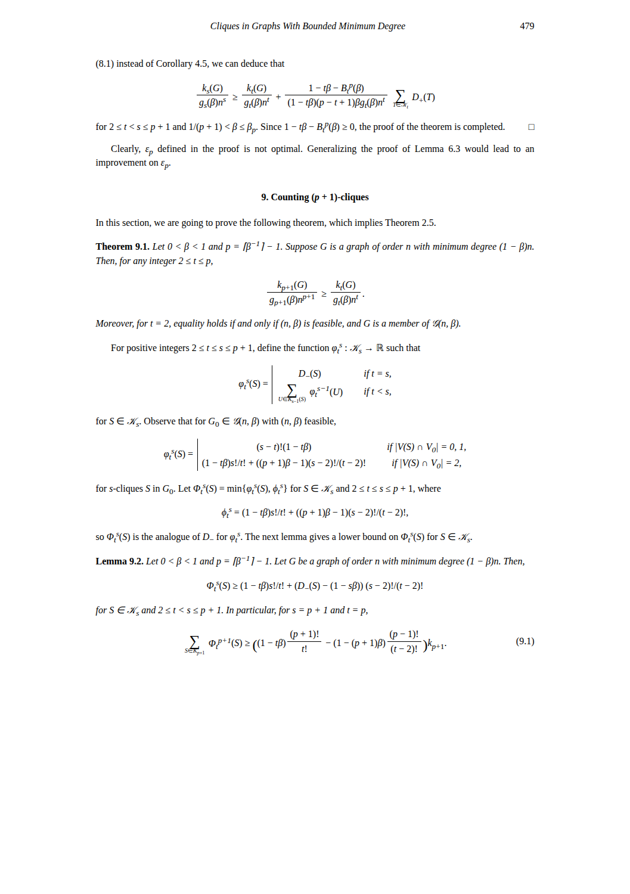Cliques in Graphs With Bounded Minimum Degree 479
(8.1) instead of Corollary 4.5, we can deduce that
ks(G) gs(β)ns ≥ kt(G) gt(β)nt + 1 − tβ − Btp(β)(1 − tβ)(p − t + 1)βgt(β)nt ∑T∈𝒦t D+(T)
for 2 ≤ t < s ≤ p + 1 and 1/(p + 1) < β ≤ βp. Since 1 − tβ − Btp(β) ≥ 0, the proof of the theorem is completed. □
Clearly, εp defined in the proof is not optimal. Generalizing the proof of Lemma 6.3 would lead to an improvement on εp.
9. Counting (p + 1)-cliques
In this section, we are going to prove the following theorem, which implies Theorem 2.5.
Theorem 9.1. Let 0 < β < 1 and p = ⌈β−1⌉ − 1. Suppose G is a graph of order n with minimum degree (1 − β)n. Then, for any integer 2 ≤ t ≤ p,
kp+1(G) gp+1(β)np+1 ≥ kt(G) gt(β)nt.
Moreover, for t = 2, equality holds if and only if (n, β) is feasible, and G is a member of 𝒢(n, β).
For positive integers 2 ≤ t ≤ s ≤ p + 1, define the function φts : 𝒦s → ℝ such that
φts(S) =
D−(S) if t = s,
∑U∈Ks−1(S) φts−1(U) if t < s,
for S ∈ 𝒦s. Observe that for G0 ∈ 𝒢(n, β) with (n, β) feasible,
φts(S) =
(s − t)!(1 − tβ) if |V(S) ∩ V0| = 0, 1,
(1 − tβ)s!/t! + ((p + 1)β − 1)(s − 2)!/(t − 2)!if |V(S) ∩ V0| = 2,
for s-cliques S in G0. Let Φts(S) = min{φts(S), ϕts} for S ∈ 𝒦s and 2 ≤ t ≤ s ≤ p + 1, where
ϕts = (1 − tβ)s!/t! + ((p + 1)β − 1)(s − 2)!/(t − 2)!,
so Φts(S) is the analogue of D− for φts. The next lemma gives a lower bound on Φts(S) for S ∈ 𝒦s.
Lemma 9.2. Let 0 < β < 1 and p = ⌈β−1⌉ − 1. Let G be a graph of order n with minimum degree (1 − β)n. Then,
Φts(S) ≥ (1 − tβ)s!/t! + (D−(S) − (1 − sβ)) (s − 2)!/(t − 2)!
for S ∈ 𝒦s and 2 ≤ t < s ≤ p + 1. In particular, for s = p + 1 and t = p,
∑S∈Kp+1 Φtp+1(S) ≥ ((1 − tβ)(p + 1)!t! − (1 − (p + 1)β)(p − 1)!(t − 2)!) kp+1.
(9.1)